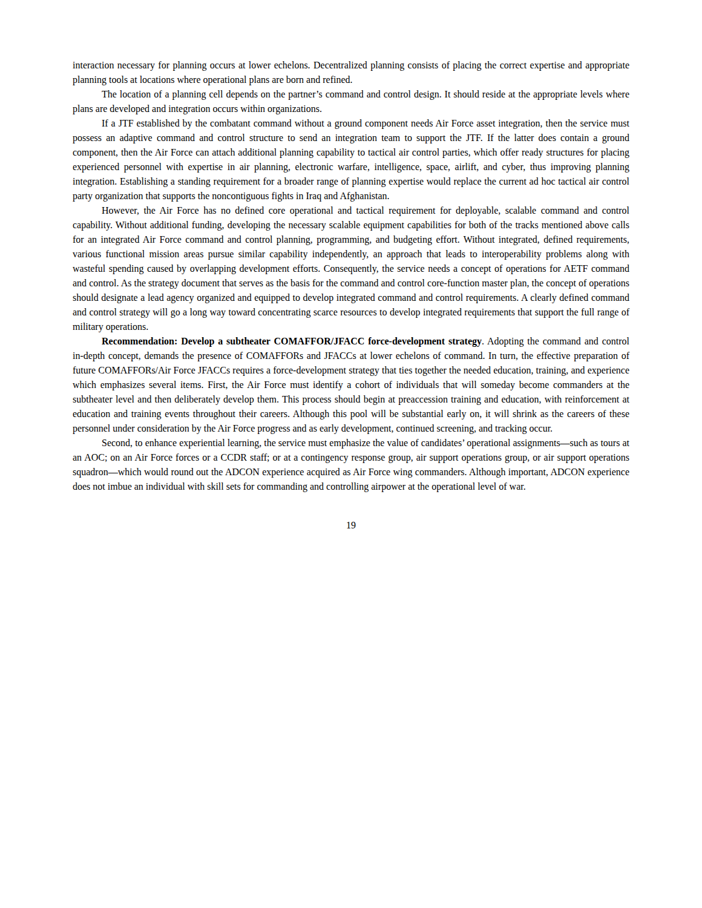interaction necessary for planning occurs at lower echelons. Decentralized planning consists of placing the correct expertise and appropriate planning tools at locations where operational plans are born and refined.
The location of a planning cell depends on the partner’s command and control design. It should reside at the appropriate levels where plans are developed and integration occurs within organizations.
If a JTF established by the combatant command without a ground component needs Air Force asset integration, then the service must possess an adaptive command and control structure to send an integration team to support the JTF. If the latter does contain a ground component, then the Air Force can attach additional planning capability to tactical air control parties, which offer ready structures for placing experienced personnel with expertise in air planning, electronic warfare, intelligence, space, airlift, and cyber, thus improving planning integration. Establishing a standing requirement for a broader range of planning expertise would replace the current ad hoc tactical air control party organization that supports the noncontiguous fights in Iraq and Afghanistan.
However, the Air Force has no defined core operational and tactical requirement for deployable, scalable command and control capability. Without additional funding, developing the necessary scalable equipment capabilities for both of the tracks mentioned above calls for an integrated Air Force command and control planning, programming, and budgeting effort. Without integrated, defined requirements, various functional mission areas pursue similar capability independently, an approach that leads to interoperability problems along with wasteful spending caused by overlapping development efforts. Consequently, the service needs a concept of operations for AETF command and control. As the strategy document that serves as the basis for the command and control core-function master plan, the concept of operations should designate a lead agency organized and equipped to develop integrated command and control requirements. A clearly defined command and control strategy will go a long way toward concentrating scarce resources to develop integrated requirements that support the full range of military operations.
Recommendation: Develop a subtheater COMAFFOR/JFACC force-development strategy. Adopting the command and control in-depth concept, demands the presence of COMAFFORs and JFACCs at lower echelons of command. In turn, the effective preparation of future COMAFFORs/Air Force JFACCs requires a force-development strategy that ties together the needed education, training, and experience which emphasizes several items. First, the Air Force must identify a cohort of individuals that will someday become commanders at the subtheater level and then deliberately develop them. This process should begin at preaccession training and education, with reinforcement at education and training events throughout their careers. Although this pool will be substantial early on, it will shrink as the careers of these personnel under consideration by the Air Force progress and as early development, continued screening, and tracking occur.
Second, to enhance experiential learning, the service must emphasize the value of candidates’ operational assignments—such as tours at an AOC; on an Air Force forces or a CCDR staff; or at a contingency response group, air support operations group, or air support operations squadron—which would round out the ADCON experience acquired as Air Force wing commanders. Although important, ADCON experience does not imbue an individual with skill sets for commanding and controlling airpower at the operational level of war.
19